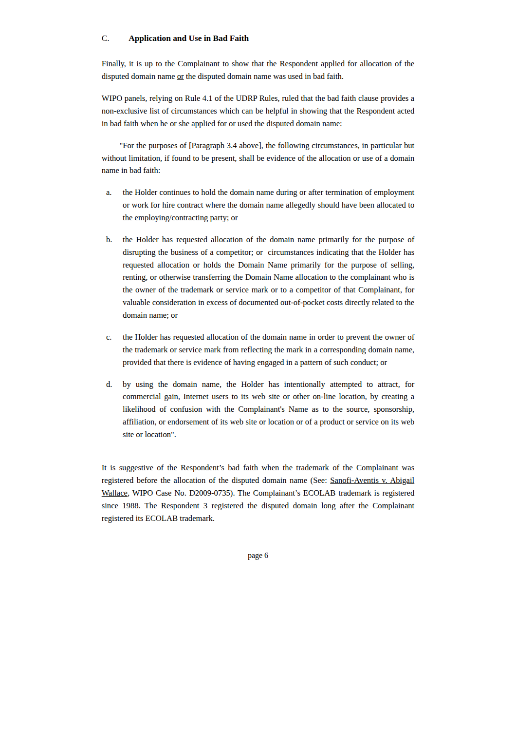C. Application and Use in Bad Faith
Finally, it is up to the Complainant to show that the Respondent applied for allocation of the disputed domain name or the disputed domain name was used in bad faith.
WIPO panels, relying on Rule 4.1 of the UDRP Rules, ruled that the bad faith clause provides a non-exclusive list of circumstances which can be helpful in showing that the Respondent acted in bad faith when he or she applied for or used the disputed domain name:
"For the purposes of [Paragraph 3.4 above], the following circumstances, in particular but without limitation, if found to be present, shall be evidence of the allocation or use of a domain name in bad faith:
a. the Holder continues to hold the domain name during or after termination of employment or work for hire contract where the domain name allegedly should have been allocated to the employing/contracting party; or
b. the Holder has requested allocation of the domain name primarily for the purpose of disrupting the business of a competitor; or circumstances indicating that the Holder has requested allocation or holds the Domain Name primarily for the purpose of selling, renting, or otherwise transferring the Domain Name allocation to the complainant who is the owner of the trademark or service mark or to a competitor of that Complainant, for valuable consideration in excess of documented out-of-pocket costs directly related to the domain name; or
c. the Holder has requested allocation of the domain name in order to prevent the owner of the trademark or service mark from reflecting the mark in a corresponding domain name, provided that there is evidence of having engaged in a pattern of such conduct; or
d. by using the domain name, the Holder has intentionally attempted to attract, for commercial gain, Internet users to its web site or other on-line location, by creating a likelihood of confusion with the Complainant's Name as to the source, sponsorship, affiliation, or endorsement of its web site or location or of a product or service on its web site or location".
It is suggestive of the Respondent’s bad faith when the trademark of the Complainant was registered before the allocation of the disputed domain name (See: Sanofi-Aventis v. Abigail Wallace, WIPO Case No. D2009-0735). The Complainant’s ECOLAB trademark is registered since 1988. The Respondent 3 registered the disputed domain long after the Complainant registered its ECOLAB trademark.
page 6